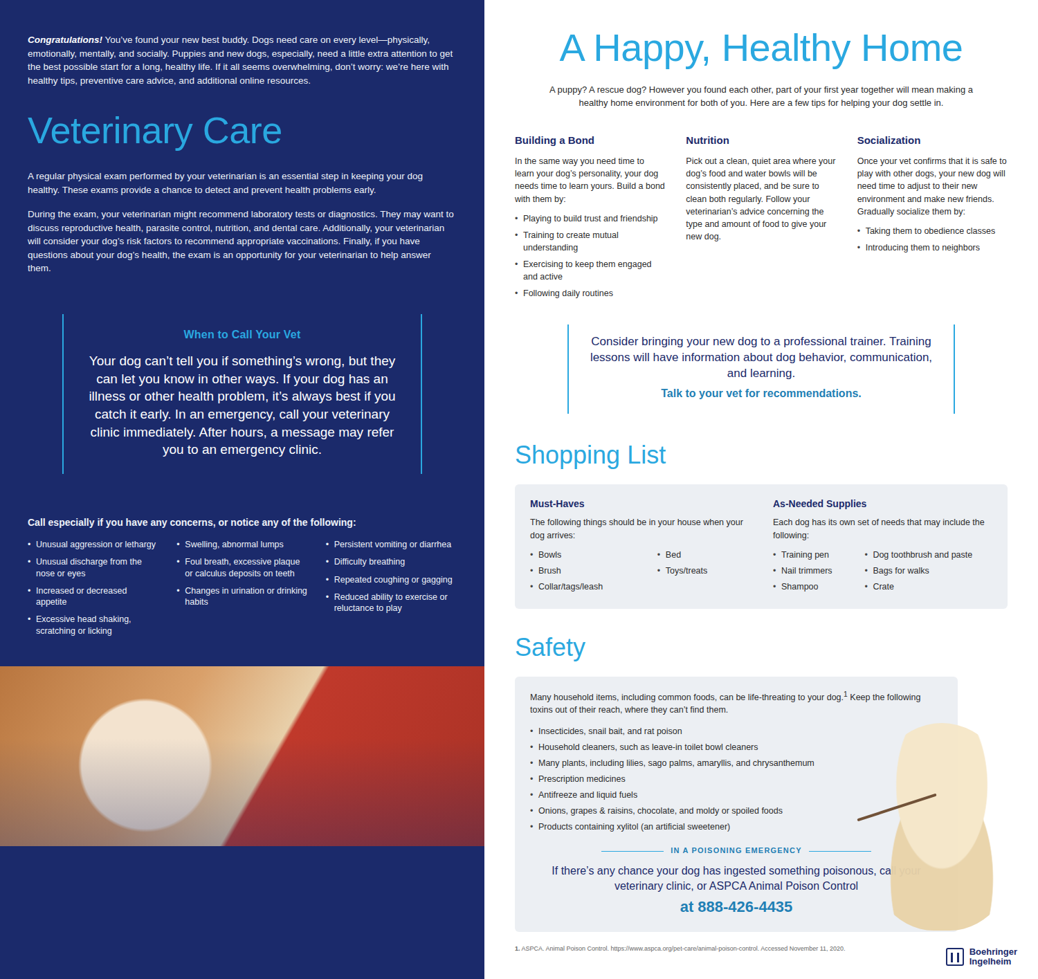Congratulations! You’ve found your new best buddy. Dogs need care on every level—physically, emotionally, mentally, and socially. Puppies and new dogs, especially, need a little extra attention to get the best possible start for a long, healthy life. If it all seems overwhelming, don’t worry: we’re here with healthy tips, preventive care advice, and additional online resources.
Veterinary Care
A regular physical exam performed by your veterinarian is an essential step in keeping your dog healthy. These exams provide a chance to detect and prevent health problems early.
During the exam, your veterinarian might recommend laboratory tests or diagnostics. They may want to discuss reproductive health, parasite control, nutrition, and dental care. Additionally, your veterinarian will consider your dog’s risk factors to recommend appropriate vaccinations. Finally, if you have questions about your dog’s health, the exam is an opportunity for your veterinarian to help answer them.
When to Call Your Vet
Your dog can’t tell you if something’s wrong, but they can let you know in other ways. If your dog has an illness or other health problem, it’s always best if you catch it early. In an emergency, call your veterinary clinic immediately. After hours, a message may refer you to an emergency clinic.
Call especially if you have any concerns, or notice any of the following:
Unusual aggression or lethargy
Unusual discharge from the nose or eyes
Increased or decreased appetite
Excessive head shaking, scratching or licking
Swelling, abnormal lumps
Foul breath, excessive plaque or calculus deposits on teeth
Changes in urination or drinking habits
Persistent vomiting or diarrhea
Difficulty breathing
Repeated coughing or gagging
Reduced ability to exercise or reluctance to play
A Happy, Healthy Home
A puppy? A rescue dog? However you found each other, part of your first year together will mean making a healthy home environment for both of you. Here are a few tips for helping your dog settle in.
Building a Bond
In the same way you need time to learn your dog’s personality, your dog needs time to learn yours. Build a bond with them by:
Playing to build trust and friendship
Training to create mutual understanding
Exercising to keep them engaged and active
Following daily routines
Nutrition
Pick out a clean, quiet area where your dog’s food and water bowls will be consistently placed, and be sure to clean both regularly. Follow your veterinarian’s advice concerning the type and amount of food to give your new dog.
Socialization
Once your vet confirms that it is safe to play with other dogs, your new dog will need time to adjust to their new environment and make new friends. Gradually socialize them by:
Taking them to obedience classes
Introducing them to neighbors
Consider bringing your new dog to a professional trainer. Training lessons will have information about dog behavior, communication, and learning. Talk to your vet for recommendations.
Shopping List
Must-Haves
The following things should be in your house when your dog arrives:
Bowls
Brush
Collar/tags/leash
Bed
Toys/treats
As-Needed Supplies
Each dog has its own set of needs that may include the following:
Training pen
Nail trimmers
Shampoo
Dog toothbrush and paste
Bags for walks
Crate
Safety
Many household items, including common foods, can be life-threating to your dog.1 Keep the following toxins out of their reach, where they can’t find them.
Insecticides, snail bait, and rat poison
Household cleaners, such as leave-in toilet bowl cleaners
Many plants, including lilies, sago palms, amaryllis, and chrysanthemum
Prescription medicines
Antifreeze and liquid fuels
Onions, grapes & raisins, chocolate, and moldy or spoiled foods
Products containing xylitol (an artificial sweetener)
IN A POISONING EMERGENCY
If there’s any chance your dog has ingested something poisonous, call your veterinary clinic, or ASPCA Animal Poison Control at 888-426-4435
1. ASPCA. Animal Poison Control. https://www.aspca.org/pet-care/animal-poison-control. Accessed November 11, 2020.
Boehringer
Ingelheim